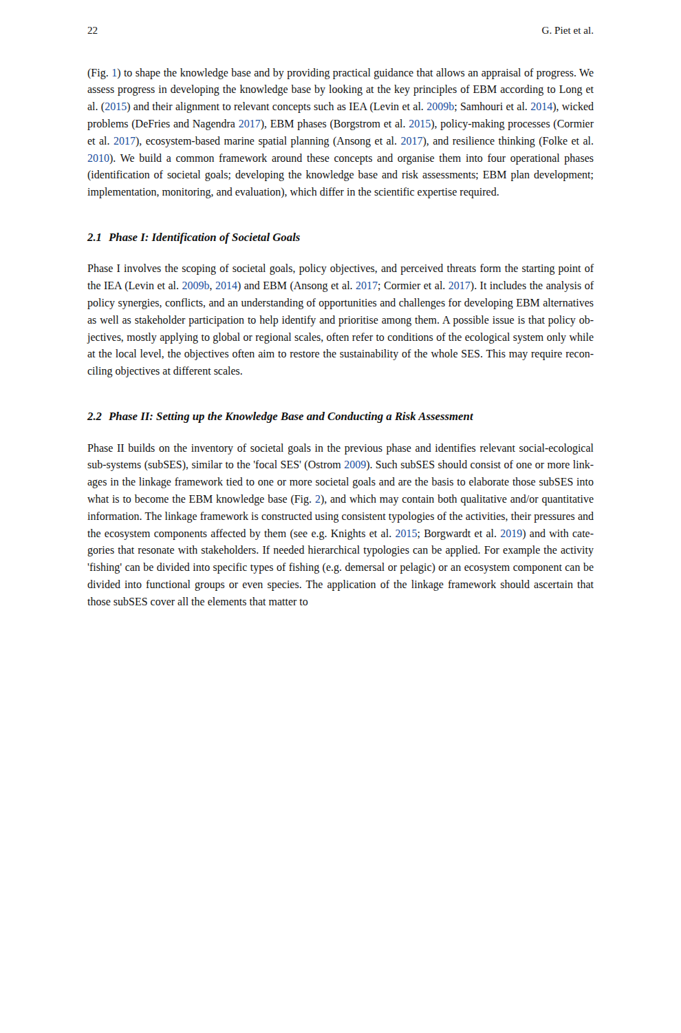22 G. Piet et al.
(Fig. 1) to shape the knowledge base and by providing practical guidance that allows an appraisal of progress. We assess progress in developing the knowledge base by looking at the key principles of EBM according to Long et al. (2015) and their alignment to relevant concepts such as IEA (Levin et al. 2009b; Samhouri et al. 2014), wicked problems (DeFries and Nagendra 2017), EBM phases (Borgstrom et al. 2015), policy-making processes (Cormier et al. 2017), ecosystem-based marine spatial planning (Ansong et al. 2017), and resilience thinking (Folke et al. 2010). We build a common framework around these concepts and organise them into four operational phases (identification of societal goals; developing the knowledge base and risk assessments; EBM plan development; implementation, monitoring, and evaluation), which differ in the scientific expertise required.
2.1 Phase I: Identification of Societal Goals
Phase I involves the scoping of societal goals, policy objectives, and perceived threats form the starting point of the IEA (Levin et al. 2009b, 2014) and EBM (Ansong et al. 2017; Cormier et al. 2017). It includes the analysis of policy synergies, conflicts, and an understanding of opportunities and challenges for developing EBM alternatives as well as stakeholder participation to help identify and prioritise among them. A possible issue is that policy objectives, mostly applying to global or regional scales, often refer to conditions of the ecological system only while at the local level, the objectives often aim to restore the sustainability of the whole SES. This may require reconciling objectives at different scales.
2.2 Phase II: Setting up the Knowledge Base and Conducting a Risk Assessment
Phase II builds on the inventory of societal goals in the previous phase and identifies relevant social-ecological sub-systems (subSES), similar to the 'focal SES' (Ostrom 2009). Such subSES should consist of one or more linkages in the linkage framework tied to one or more societal goals and are the basis to elaborate those subSES into what is to become the EBM knowledge base (Fig. 2), and which may contain both qualitative and/or quantitative information. The linkage framework is constructed using consistent typologies of the activities, their pressures and the ecosystem components affected by them (see e.g. Knights et al. 2015; Borgwardt et al. 2019) and with categories that resonate with stakeholders. If needed hierarchical typologies can be applied. For example the activity 'fishing' can be divided into specific types of fishing (e.g. demersal or pelagic) or an ecosystem component can be divided into functional groups or even species. The application of the linkage framework should ascertain that those subSES cover all the elements that matter to